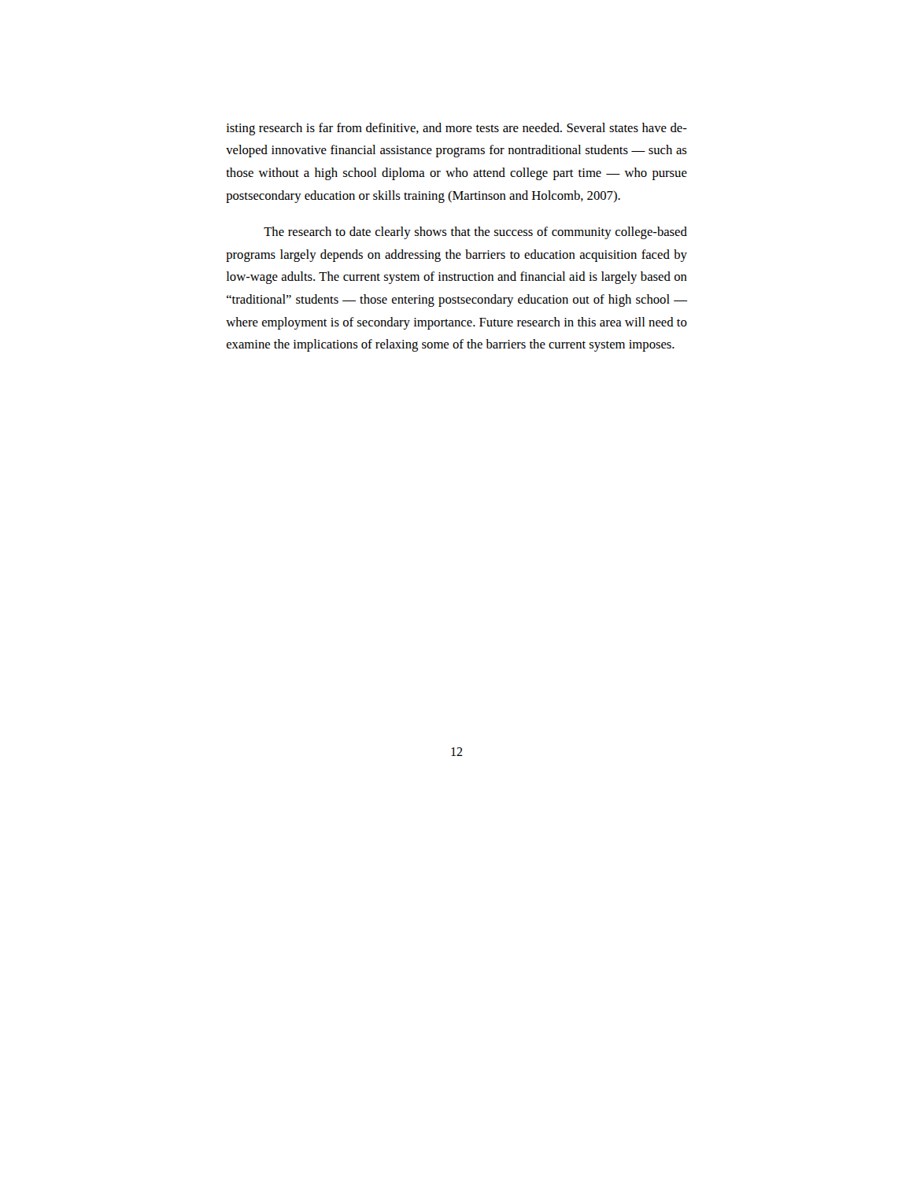isting research is far from definitive, and more tests are needed. Several states have developed innovative financial assistance programs for nontraditional students — such as those without a high school diploma or who attend college part time — who pursue postsecondary education or skills training (Martinson and Holcomb, 2007).
The research to date clearly shows that the success of community college-based programs largely depends on addressing the barriers to education acquisition faced by low-wage adults. The current system of instruction and financial aid is largely based on “traditional” students — those entering postsecondary education out of high school — where employment is of secondary importance. Future research in this area will need to examine the implications of relaxing some of the barriers the current system imposes.
12